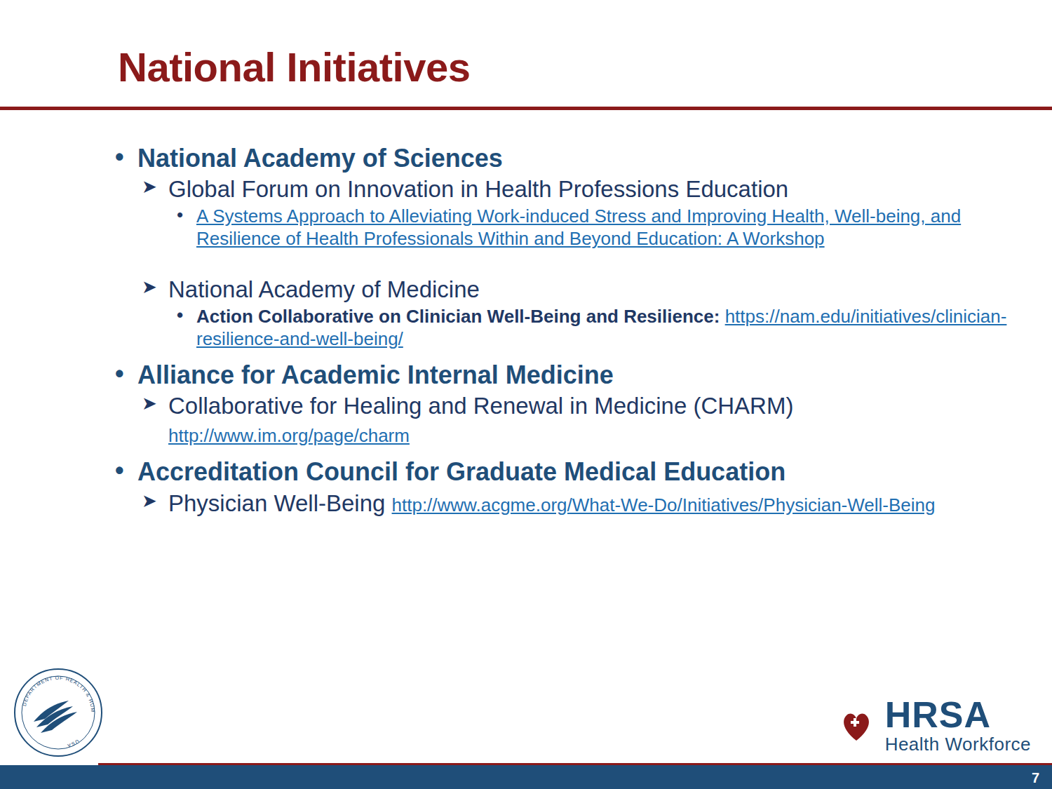National Initiatives
National Academy of Sciences
Global Forum on Innovation in Health Professions Education
A Systems Approach to Alleviating Work-induced Stress and Improving Health, Well-being, and Resilience of Health Professionals Within and Beyond Education: A Workshop
National Academy of Medicine
Action Collaborative on Clinician Well-Being and Resilience: https://nam.edu/initiatives/clinician-resilience-and-well-being/
Alliance for Academic Internal Medicine
Collaborative for Healing and Renewal in Medicine (CHARM)
http://www.im.org/page/charm
Accreditation Council for Graduate Medical Education
Physician Well-Being http://www.acgme.org/What-We-Do/Initiatives/Physician-Well-Being
DEPARTMENT OF HEALTH & HUMAN SERVICES USA
HRSA
Health Workforce
7